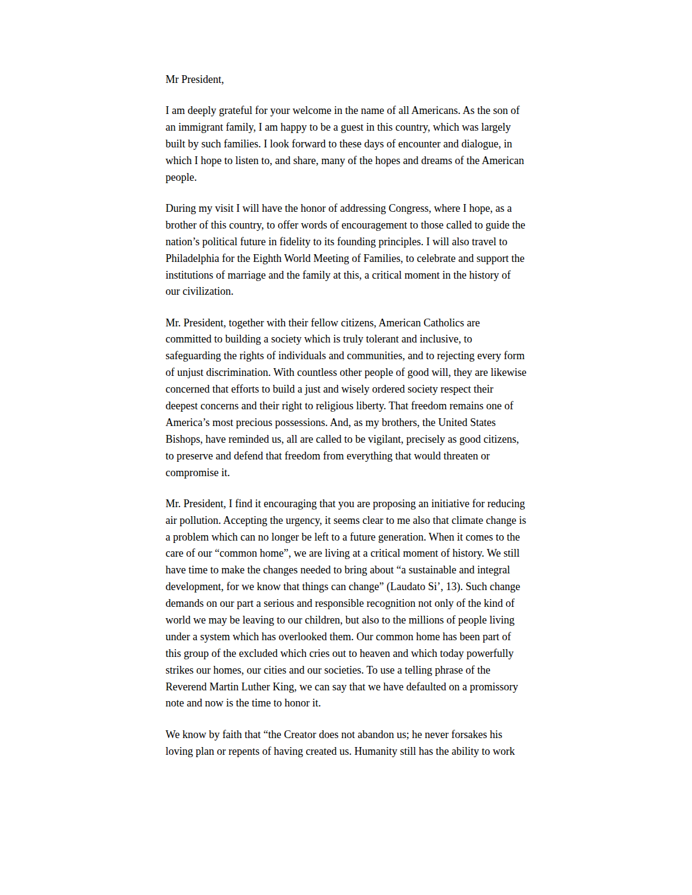Mr President,
I am deeply grateful for your welcome in the name of all Americans. As the son of an immigrant family, I am happy to be a guest in this country, which was largely built by such families. I look forward to these days of encounter and dialogue, in which I hope to listen to, and share, many of the hopes and dreams of the American people.
During my visit I will have the honor of addressing Congress, where I hope, as a brother of this country, to offer words of encouragement to those called to guide the nation’s political future in fidelity to its founding principles. I will also travel to Philadelphia for the Eighth World Meeting of Families, to celebrate and support the institutions of marriage and the family at this, a critical moment in the history of our civilization.
Mr. President, together with their fellow citizens, American Catholics are committed to building a society which is truly tolerant and inclusive, to safeguarding the rights of individuals and communities, and to rejecting every form of unjust discrimination. With countless other people of good will, they are likewise concerned that efforts to build a just and wisely ordered society respect their deepest concerns and their right to religious liberty. That freedom remains one of America’s most precious possessions. And, as my brothers, the United States Bishops, have reminded us, all are called to be vigilant, precisely as good citizens, to preserve and defend that freedom from everything that would threaten or compromise it.
Mr. President, I find it encouraging that you are proposing an initiative for reducing air pollution. Accepting the urgency, it seems clear to me also that climate change is a problem which can no longer be left to a future generation. When it comes to the care of our “common home”, we are living at a critical moment of history. We still have time to make the changes needed to bring about “a sustainable and integral development, for we know that things can change” (Laudato Si’, 13). Such change demands on our part a serious and responsible recognition not only of the kind of world we may be leaving to our children, but also to the millions of people living under a system which has overlooked them. Our common home has been part of this group of the excluded which cries out to heaven and which today powerfully strikes our homes, our cities and our societies. To use a telling phrase of the Reverend Martin Luther King, we can say that we have defaulted on a promissory note and now is the time to honor it.
We know by faith that “the Creator does not abandon us; he never forsakes his loving plan or repents of having created us. Humanity still has the ability to work